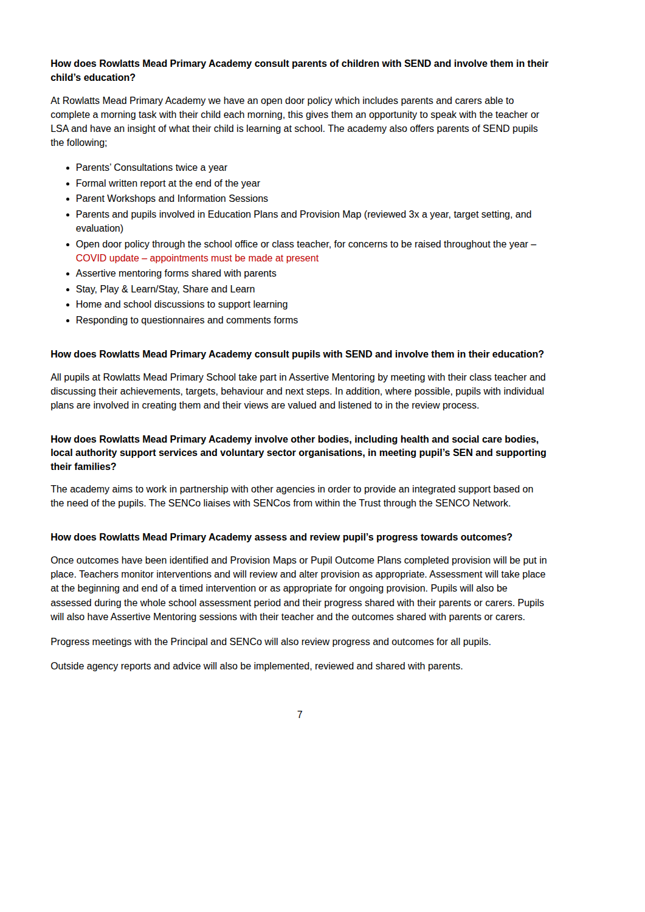How does Rowlatts Mead Primary Academy consult parents of children with SEND and involve them in their child’s education?
At Rowlatts Mead Primary Academy we have an open door policy which includes parents and carers able to complete a morning task with their child each morning, this gives them an opportunity to speak with the teacher or LSA and have an insight of what their child is learning at school. The academy also offers parents of SEND pupils the following;
Parents’ Consultations twice a year
Formal written report at the end of the year
Parent Workshops and Information Sessions
Parents and pupils involved in Education Plans and Provision Map (reviewed 3x a year, target setting, and evaluation)
Open door policy through the school office or class teacher, for concerns to be raised throughout the year – COVID update – appointments must be made at present
Assertive mentoring forms shared with parents
Stay, Play & Learn/Stay, Share and Learn
Home and school discussions to support learning
Responding to questionnaires and comments forms
How does Rowlatts Mead Primary Academy consult pupils with SEND and involve them in their education?
All pupils at Rowlatts Mead Primary School take part in Assertive Mentoring by meeting with their class teacher and discussing their achievements, targets, behaviour and next steps. In addition, where possible, pupils with individual plans are involved in creating them and their views are valued and listened to in the review process.
How does Rowlatts Mead Primary Academy involve other bodies, including health and social care bodies, local authority support services and voluntary sector organisations, in meeting pupil’s SEN and supporting their families?
The academy aims to work in partnership with other agencies in order to provide an integrated support based on the need of the pupils. The SENCo liaises with SENCos from within the Trust through the SENCO Network.
How does Rowlatts Mead Primary Academy assess and review pupil’s progress towards outcomes?
Once outcomes have been identified and Provision Maps or Pupil Outcome Plans completed provision will be put in place. Teachers monitor interventions and will review and alter provision as appropriate. Assessment will take place at the beginning and end of a timed intervention or as appropriate for ongoing provision. Pupils will also be assessed during the whole school assessment period and their progress shared with their parents or carers. Pupils will also have Assertive Mentoring sessions with their teacher and the outcomes shared with parents or carers.
Progress meetings with the Principal and SENCo will also review progress and outcomes for all pupils.
Outside agency reports and advice will also be implemented, reviewed and shared with parents.
7